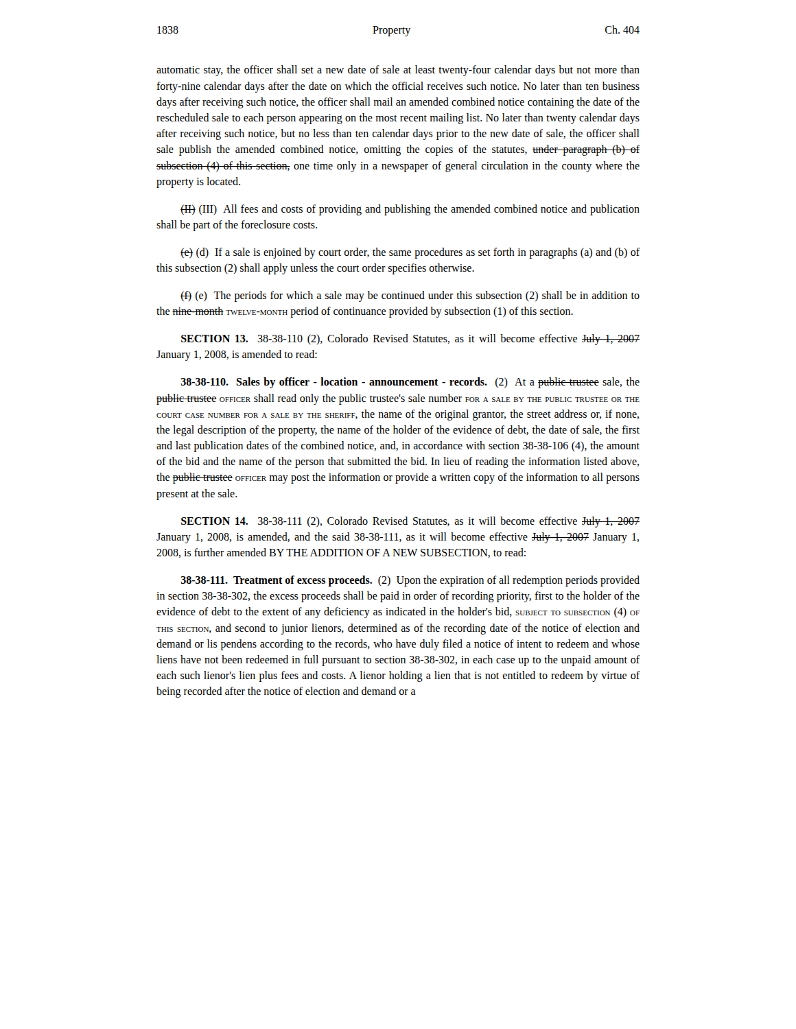1838 Property Ch. 404
automatic stay, the officer shall set a new date of sale at least twenty-four calendar days but not more than forty-nine calendar days after the date on which the official receives such notice. No later than ten business days after receiving such notice, the officer shall mail an amended combined notice containing the date of the rescheduled sale to each person appearing on the most recent mailing list. No later than twenty calendar days after receiving such notice, but no less than ten calendar days prior to the new date of sale, the officer shall sale publish the amended combined notice, omitting the copies of the statutes, under paragraph (b) of subsection (4) of this section, one time only in a newspaper of general circulation in the county where the property is located.
(II) (III) All fees and costs of providing and publishing the amended combined notice and publication shall be part of the foreclosure costs.
(e) (d) If a sale is enjoined by court order, the same procedures as set forth in paragraphs (a) and (b) of this subsection (2) shall apply unless the court order specifies otherwise.
(f) (e) The periods for which a sale may be continued under this subsection (2) shall be in addition to the nine-month twelve-month period of continuance provided by subsection (1) of this section.
SECTION 13. 38-38-110 (2), Colorado Revised Statutes, as it will become effective July 1, 2007 January 1, 2008, is amended to read:
38-38-110. Sales by officer - location - announcement - records. (2) At a public trustee sale, the public trustee officer shall read only the public trustee's sale number for a sale by the public trustee or the court case number for a sale by the sheriff, the name of the original grantor, the street address or, if none, the legal description of the property, the name of the holder of the evidence of debt, the date of sale, the first and last publication dates of the combined notice, and, in accordance with section 38-38-106 (4), the amount of the bid and the name of the person that submitted the bid. In lieu of reading the information listed above, the public trustee officer may post the information or provide a written copy of the information to all persons present at the sale.
SECTION 14. 38-38-111 (2), Colorado Revised Statutes, as it will become effective July 1, 2007 January 1, 2008, is amended, and the said 38-38-111, as it will become effective July 1, 2007 January 1, 2008, is further amended BY THE ADDITION OF A NEW SUBSECTION, to read:
38-38-111. Treatment of excess proceeds. (2) Upon the expiration of all redemption periods provided in section 38-38-302, the excess proceeds shall be paid in order of recording priority, first to the holder of the evidence of debt to the extent of any deficiency as indicated in the holder's bid, subject to subsection (4) of this section, and second to junior lienors, determined as of the recording date of the notice of election and demand or lis pendens according to the records, who have duly filed a notice of intent to redeem and whose liens have not been redeemed in full pursuant to section 38-38-302, in each case up to the unpaid amount of each such lienor's lien plus fees and costs. A lienor holding a lien that is not entitled to redeem by virtue of being recorded after the notice of election and demand or a